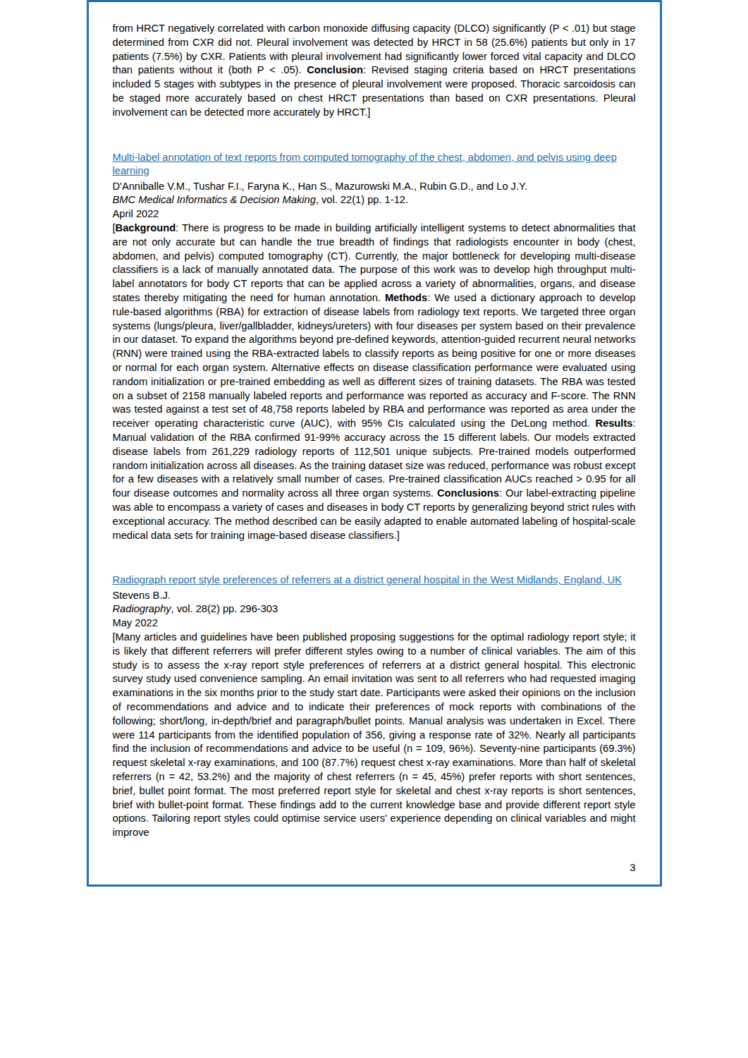from HRCT negatively correlated with carbon monoxide diffusing capacity (DLCO) significantly (P < .01) but stage determined from CXR did not. Pleural involvement was detected by HRCT in 58 (25.6%) patients but only in 17 patients (7.5%) by CXR. Patients with pleural involvement had significantly lower forced vital capacity and DLCO than patients without it (both P < .05). Conclusion: Revised staging criteria based on HRCT presentations included 5 stages with subtypes in the presence of pleural involvement were proposed. Thoracic sarcoidosis can be staged more accurately based on chest HRCT presentations than based on CXR presentations. Pleural involvement can be detected more accurately by HRCT.]
Multi-label annotation of text reports from computed tomography of the chest, abdomen, and pelvis using deep learning
D'Anniballe V.M., Tushar F.I., Faryna K., Han S., Mazurowski M.A., Rubin G.D., and Lo J.Y.
BMC Medical Informatics & Decision Making, vol. 22(1) pp. 1-12.
April 2022
[Background: There is progress to be made in building artificially intelligent systems to detect abnormalities that are not only accurate but can handle the true breadth of findings that radiologists encounter in body (chest, abdomen, and pelvis) computed tomography (CT). Currently, the major bottleneck for developing multi-disease classifiers is a lack of manually annotated data. The purpose of this work was to develop high throughput multi-label annotators for body CT reports that can be applied across a variety of abnormalities, organs, and disease states thereby mitigating the need for human annotation. Methods: We used a dictionary approach to develop rule-based algorithms (RBA) for extraction of disease labels from radiology text reports. We targeted three organ systems (lungs/pleura, liver/gallbladder, kidneys/ureters) with four diseases per system based on their prevalence in our dataset. To expand the algorithms beyond pre-defined keywords, attention-guided recurrent neural networks (RNN) were trained using the RBA-extracted labels to classify reports as being positive for one or more diseases or normal for each organ system. Alternative effects on disease classification performance were evaluated using random initialization or pre-trained embedding as well as different sizes of training datasets. The RBA was tested on a subset of 2158 manually labeled reports and performance was reported as accuracy and F-score. The RNN was tested against a test set of 48,758 reports labeled by RBA and performance was reported as area under the receiver operating characteristic curve (AUC), with 95% CIs calculated using the DeLong method. Results: Manual validation of the RBA confirmed 91-99% accuracy across the 15 different labels. Our models extracted disease labels from 261,229 radiology reports of 112,501 unique subjects. Pre-trained models outperformed random initialization across all diseases. As the training dataset size was reduced, performance was robust except for a few diseases with a relatively small number of cases. Pre-trained classification AUCs reached > 0.95 for all four disease outcomes and normality across all three organ systems. Conclusions: Our label-extracting pipeline was able to encompass a variety of cases and diseases in body CT reports by generalizing beyond strict rules with exceptional accuracy. The method described can be easily adapted to enable automated labeling of hospital-scale medical data sets for training image-based disease classifiers.]
Radiograph report style preferences of referrers at a district general hospital in the West Midlands, England, UK
Stevens B.J.
Radiography, vol. 28(2) pp. 296-303
May 2022
[Many articles and guidelines have been published proposing suggestions for the optimal radiology report style; it is likely that different referrers will prefer different styles owing to a number of clinical variables. The aim of this study is to assess the x-ray report style preferences of referrers at a district general hospital. This electronic survey study used convenience sampling. An email invitation was sent to all referrers who had requested imaging examinations in the six months prior to the study start date. Participants were asked their opinions on the inclusion of recommendations and advice and to indicate their preferences of mock reports with combinations of the following; short/long, in-depth/brief and paragraph/bullet points. Manual analysis was undertaken in Excel. There were 114 participants from the identified population of 356, giving a response rate of 32%. Nearly all participants find the inclusion of recommendations and advice to be useful (n = 109, 96%). Seventy-nine participants (69.3%) request skeletal x-ray examinations, and 100 (87.7%) request chest x-ray examinations. More than half of skeletal referrers (n = 42, 53.2%) and the majority of chest referrers (n = 45, 45%) prefer reports with short sentences, brief, bullet point format. The most preferred report style for skeletal and chest x-ray reports is short sentences, brief with bullet-point format. These findings add to the current knowledge base and provide different report style options. Tailoring report styles could optimise service users' experience depending on clinical variables and might improve
3